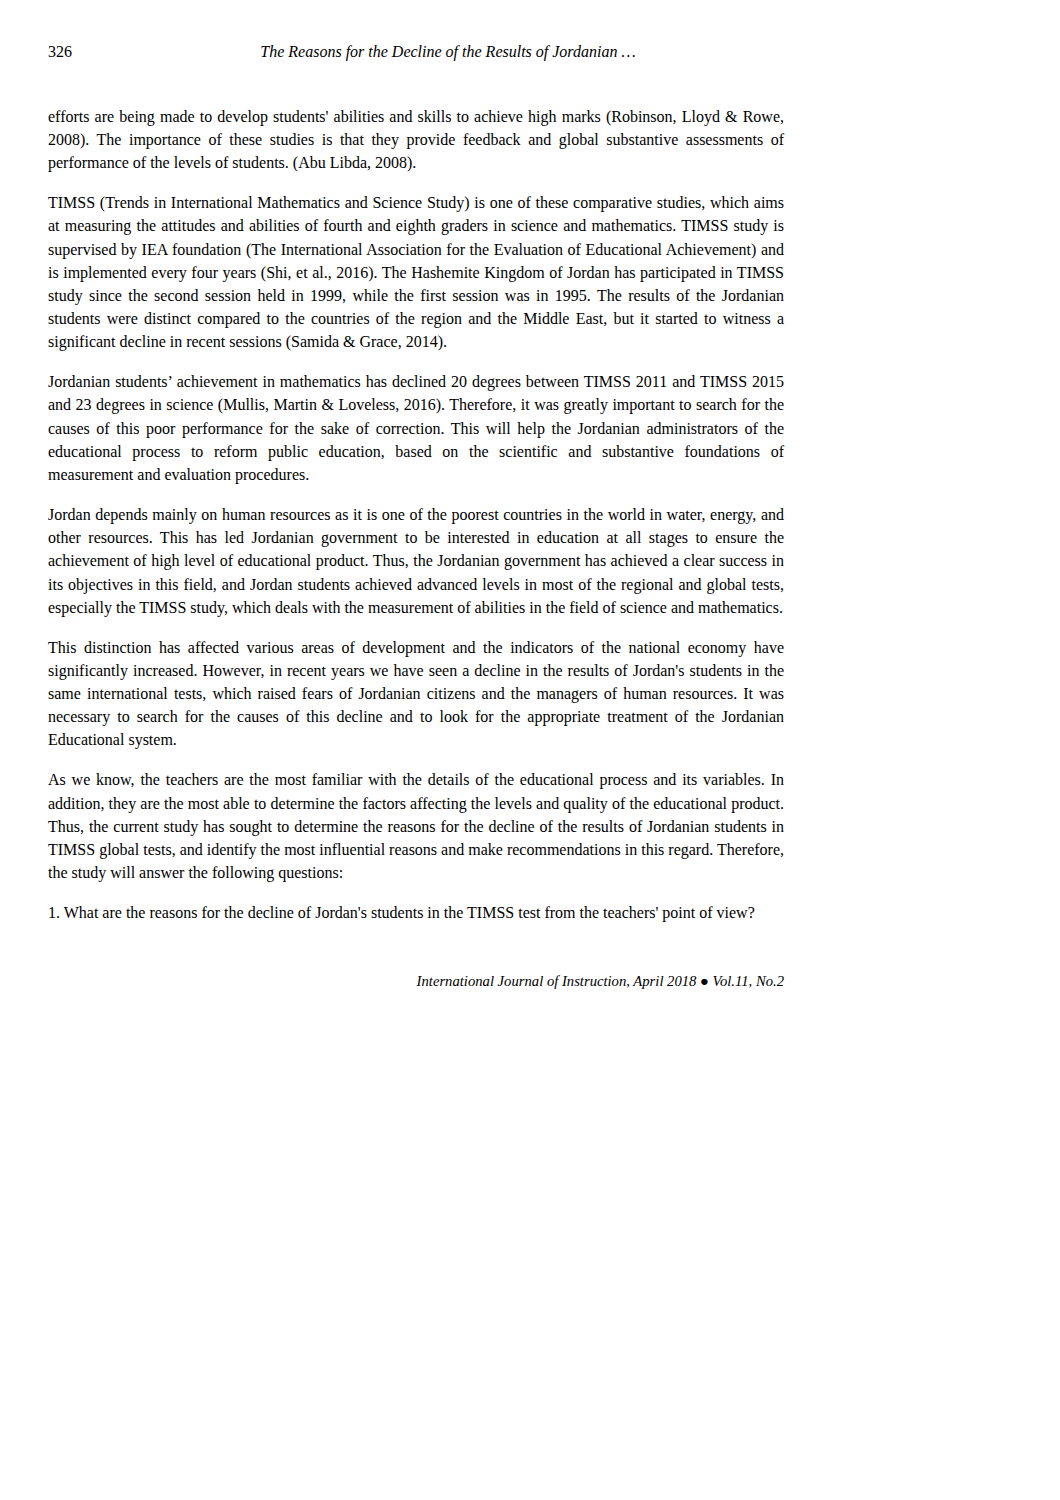326 The Reasons for the Decline of the Results of Jordanian …
efforts are being made to develop students' abilities and skills to achieve high marks (Robinson, Lloyd & Rowe, 2008). The importance of these studies is that they provide feedback and global substantive assessments of performance of the levels of students. (Abu Libda, 2008).
TIMSS (Trends in International Mathematics and Science Study) is one of these comparative studies, which aims at measuring the attitudes and abilities of fourth and eighth graders in science and mathematics. TIMSS study is supervised by IEA foundation (The International Association for the Evaluation of Educational Achievement) and is implemented every four years (Shi, et al., 2016). The Hashemite Kingdom of Jordan has participated in TIMSS study since the second session held in 1999, while the first session was in 1995. The results of the Jordanian students were distinct compared to the countries of the region and the Middle East, but it started to witness a significant decline in recent sessions (Samida & Grace, 2014).
Jordanian students’ achievement in mathematics has declined 20 degrees between TIMSS 2011 and TIMSS 2015 and 23 degrees in science (Mullis, Martin & Loveless, 2016). Therefore, it was greatly important to search for the causes of this poor performance for the sake of correction. This will help the Jordanian administrators of the educational process to reform public education, based on the scientific and substantive foundations of measurement and evaluation procedures.
Jordan depends mainly on human resources as it is one of the poorest countries in the world in water, energy, and other resources. This has led Jordanian government to be interested in education at all stages to ensure the achievement of high level of educational product. Thus, the Jordanian government has achieved a clear success in its objectives in this field, and Jordan students achieved advanced levels in most of the regional and global tests, especially the TIMSS study, which deals with the measurement of abilities in the field of science and mathematics.
This distinction has affected various areas of development and the indicators of the national economy have significantly increased. However, in recent years we have seen a decline in the results of Jordan's students in the same international tests, which raised fears of Jordanian citizens and the managers of human resources. It was necessary to search for the causes of this decline and to look for the appropriate treatment of the Jordanian Educational system.
As we know, the teachers are the most familiar with the details of the educational process and its variables. In addition, they are the most able to determine the factors affecting the levels and quality of the educational product. Thus, the current study has sought to determine the reasons for the decline of the results of Jordanian students in TIMSS global tests, and identify the most influential reasons and make recommendations in this regard. Therefore, the study will answer the following questions:
1. What are the reasons for the decline of Jordan's students in the TIMSS test from the teachers' point of view?
International Journal of Instruction, April 2018 ● Vol.11, No.2